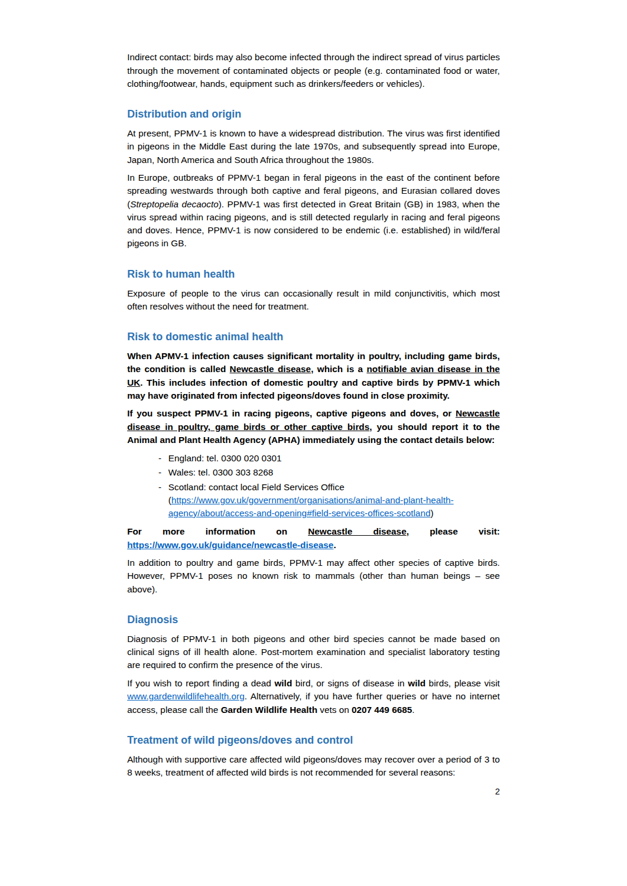Indirect contact: birds may also become infected through the indirect spread of virus particles through the movement of contaminated objects or people (e.g. contaminated food or water, clothing/footwear, hands, equipment such as drinkers/feeders or vehicles).
Distribution and origin
At present, PPMV-1 is known to have a widespread distribution. The virus was first identified in pigeons in the Middle East during the late 1970s, and subsequently spread into Europe, Japan, North America and South Africa throughout the 1980s.
In Europe, outbreaks of PPMV-1 began in feral pigeons in the east of the continent before spreading westwards through both captive and feral pigeons, and Eurasian collared doves (Streptopelia decaocto). PPMV-1 was first detected in Great Britain (GB) in 1983, when the virus spread within racing pigeons, and is still detected regularly in racing and feral pigeons and doves. Hence, PPMV-1 is now considered to be endemic (i.e. established) in wild/feral pigeons in GB.
Risk to human health
Exposure of people to the virus can occasionally result in mild conjunctivitis, which most often resolves without the need for treatment.
Risk to domestic animal health
When APMV-1 infection causes significant mortality in poultry, including game birds, the condition is called Newcastle disease, which is a notifiable avian disease in the UK. This includes infection of domestic poultry and captive birds by PPMV-1 which may have originated from infected pigeons/doves found in close proximity.
If you suspect PPMV-1 in racing pigeons, captive pigeons and doves, or Newcastle disease in poultry, game birds or other captive birds, you should report it to the Animal and Plant Health Agency (APHA) immediately using the contact details below:
England: tel. 0300 020 0301
Wales: tel. 0300 303 8268
Scotland: contact local Field Services Office (https://www.gov.uk/government/organisations/animal-and-plant-health-agency/about/access-and-opening#field-services-offices-scotland)
For more information on Newcastle disease, please visit: https://www.gov.uk/guidance/newcastle-disease.
In addition to poultry and game birds, PPMV-1 may affect other species of captive birds. However, PPMV-1 poses no known risk to mammals (other than human beings – see above).
Diagnosis
Diagnosis of PPMV-1 in both pigeons and other bird species cannot be made based on clinical signs of ill health alone. Post-mortem examination and specialist laboratory testing are required to confirm the presence of the virus.
If you wish to report finding a dead wild bird, or signs of disease in wild birds, please visit www.gardenwildlifehealth.org. Alternatively, if you have further queries or have no internet access, please call the Garden Wildlife Health vets on 0207 449 6685.
Treatment of wild pigeons/doves and control
Although with supportive care affected wild pigeons/doves may recover over a period of 3 to 8 weeks, treatment of affected wild birds is not recommended for several reasons:
2